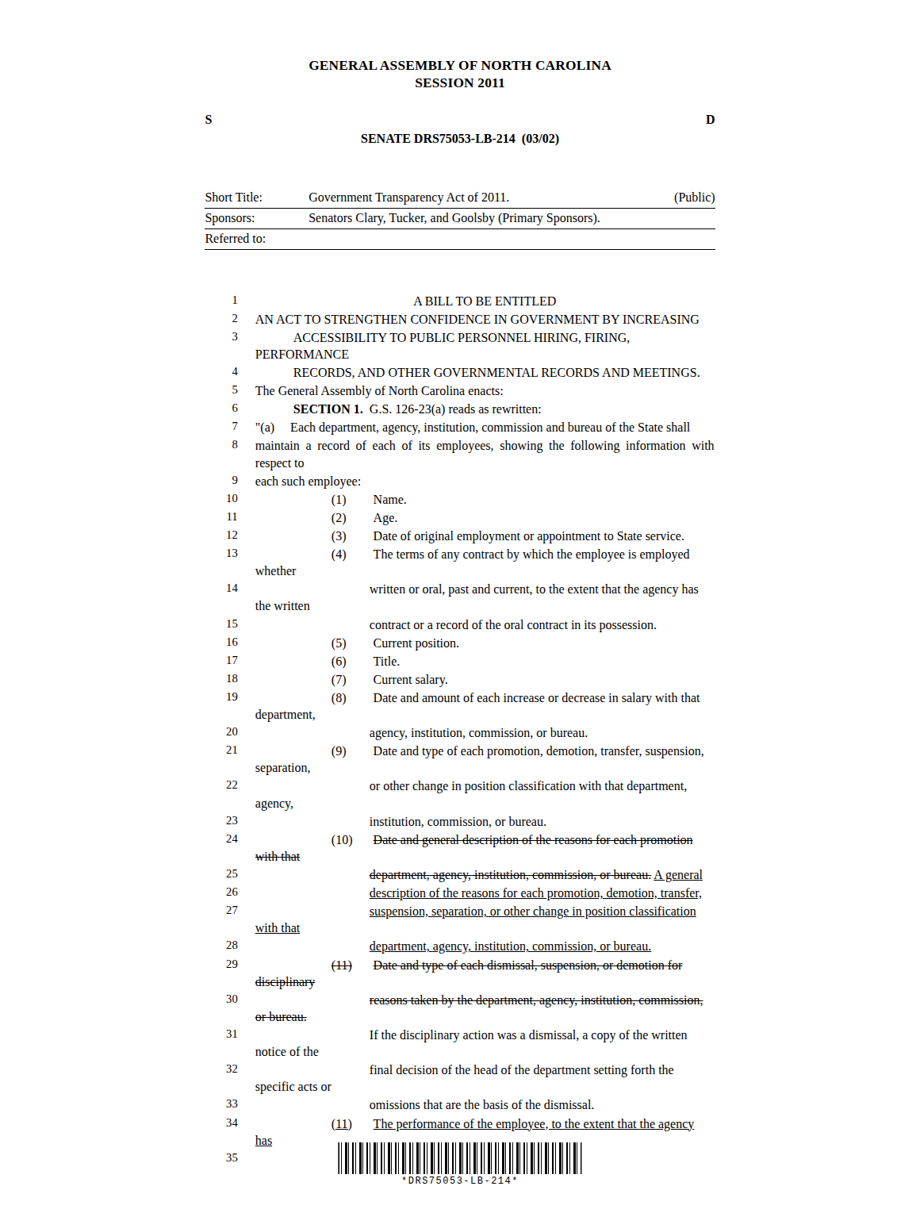GENERAL ASSEMBLY OF NORTH CAROLINA
SESSION 2011
S D
SENATE DRS75053-LB-214 (03/02)
| Short Title: | Government Transparency Act of 2011. | (Public) |
| Sponsors: | Senators Clary, Tucker, and Goolsby (Primary Sponsors). |
| Referred to: | |
| 1 | A BILL TO BE ENTITLED |
| 2 | AN ACT TO STRENGTHEN CONFIDENCE IN GOVERNMENT BY INCREASING |
| 3 | ACCESSIBILITY TO PUBLIC PERSONNEL HIRING, FIRING, PERFORMANCE |
| 4 | RECORDS, AND OTHER GOVERNMENTAL RECORDS AND MEETINGS. |
| 5 | The General Assembly of North Carolina enacts: |
| 6 | SECTION 1. G.S. 126-23(a) reads as rewritten: |
| 7 | "(a) Each department, agency, institution, commission and bureau of the State shall |
| 8 | maintain a record of each of its employees, showing the following information with respect to |
| 9 | each such employee: |
| 10 | (1) Name. |
| 11 | (2) Age. |
| 12 | (3) Date of original employment or appointment to State service. |
| 13 | (4) The terms of any contract by which the employee is employed whether |
| 14 | written or oral, past and current, to the extent that the agency has the written |
| 15 | contract or a record of the oral contract in its possession. |
| 16 | (5) Current position. |
| 17 | (6) Title. |
| 18 | (7) Current salary. |
| 19 | (8) Date and amount of each increase or decrease in salary with that department, |
| 20 | agency, institution, commission, or bureau. |
| 21 | (9) Date and type of each promotion, demotion, transfer, suspension, separation, |
| 22 | or other change in position classification with that department, agency, |
| 23 | institution, commission, or bureau. |
| 24 | (10) Date and general description of the reasons for each promotion with that |
| 25 | department, agency, institution, commission, or bureau. A general |
| 26 | description of the reasons for each promotion, demotion, transfer, |
| 27 | suspension, separation, or other change in position classification with that |
| 28 | department, agency, institution, commission, or bureau. |
| 29 | (11) Date and type of each dismissal, suspension, or demotion for disciplinary |
| 30 | reasons taken by the department, agency, institution, commission, or bureau. |
| 31 | If the disciplinary action was a dismissal, a copy of the written notice of the |
| 32 | final decision of the head of the department setting forth the specific acts or |
| 33 | omissions that are the basis of the dismissal. |
| 34 | (11) The performance of the employee, to the extent that the agency has |
| 35 | performance records in its possession. |
*DRS75053-LB-214*